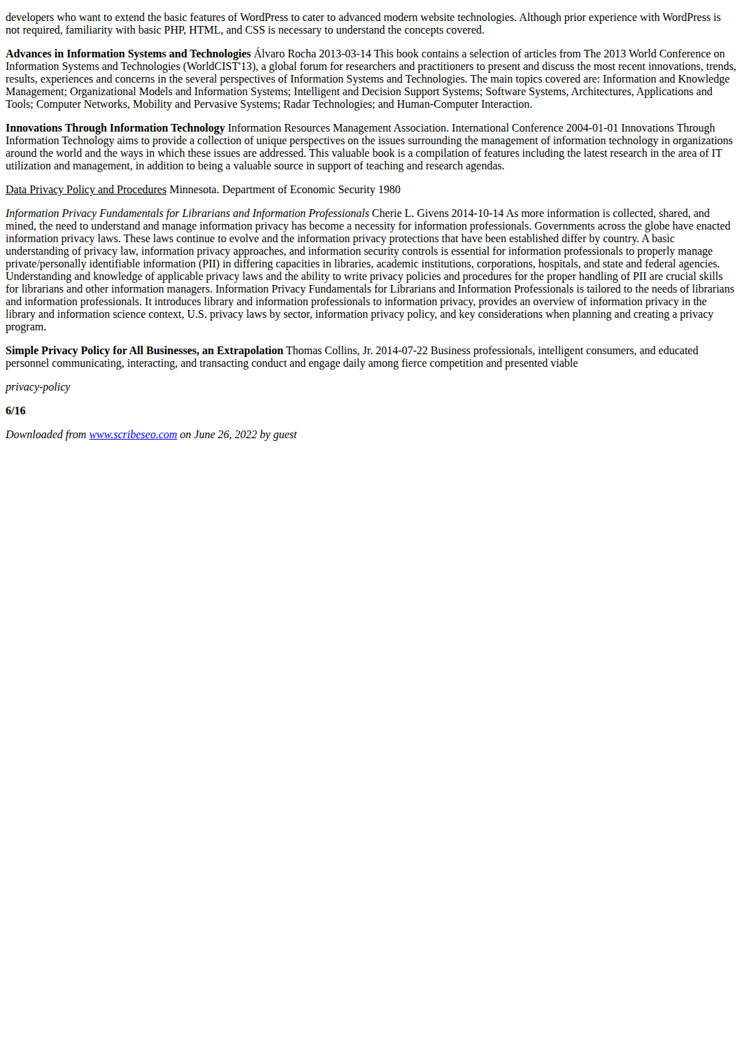developers who want to extend the basic features of WordPress to cater to advanced modern website technologies. Although prior experience with WordPress is not required, familiarity with basic PHP, HTML, and CSS is necessary to understand the concepts covered.
Advances in Information Systems and Technologies Álvaro Rocha 2013-03-14 This book contains a selection of articles from The 2013 World Conference on Information Systems and Technologies (WorldCIST'13), a global forum for researchers and practitioners to present and discuss the most recent innovations, trends, results, experiences and concerns in the several perspectives of Information Systems and Technologies. The main topics covered are: Information and Knowledge Management; Organizational Models and Information Systems; Intelligent and Decision Support Systems; Software Systems, Architectures, Applications and Tools; Computer Networks, Mobility and Pervasive Systems; Radar Technologies; and Human-Computer Interaction.
Innovations Through Information Technology Information Resources Management Association. International Conference 2004-01-01 Innovations Through Information Technology aims to provide a collection of unique perspectives on the issues surrounding the management of information technology in organizations around the world and the ways in which these issues are addressed. This valuable book is a compilation of features including the latest research in the area of IT utilization and management, in addition to being a valuable source in support of teaching and research agendas.
Data Privacy Policy and Procedures Minnesota. Department of Economic Security 1980
Information Privacy Fundamentals for Librarians and Information Professionals Cherie L. Givens 2014-10-14 As more information is collected, shared, and mined, the need to understand and manage information privacy has become a necessity for information professionals. Governments across the globe have enacted information privacy laws. These laws continue to evolve and the information privacy protections that have been established differ by country. A basic understanding of privacy law, information privacy approaches, and information security controls is essential for information professionals to properly manage private/personally identifiable information (PII) in differing capacities in libraries, academic institutions, corporations, hospitals, and state and federal agencies. Understanding and knowledge of applicable privacy laws and the ability to write privacy policies and procedures for the proper handling of PII are crucial skills for librarians and other information managers. Information Privacy Fundamentals for Librarians and Information Professionals is tailored to the needs of librarians and information professionals. It introduces library and information professionals to information privacy, provides an overview of information privacy in the library and information science context, U.S. privacy laws by sector, information privacy policy, and key considerations when planning and creating a privacy program.
Simple Privacy Policy for All Businesses, an Extrapolation Thomas Collins, Jr. 2014-07-22 Business professionals, intelligent consumers, and educated personnel communicating, interacting, and transacting conduct and engage daily among fierce competition and presented viable
privacy-policy
6/16
Downloaded from www.scribeseo.com on June 26, 2022 by guest